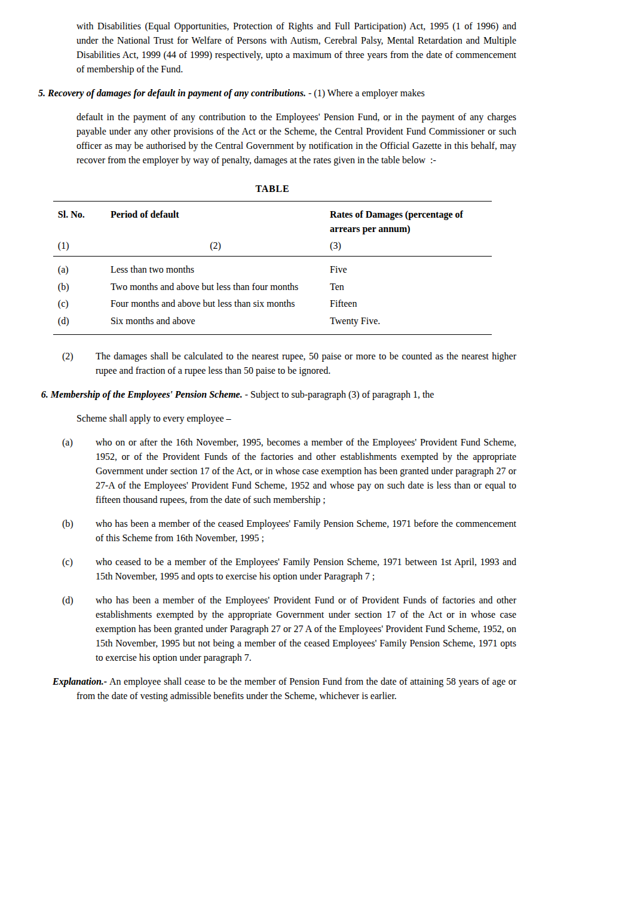with Disabilities (Equal Opportunities, Protection of Rights and Full Participation) Act, 1995 (1 of 1996) and under the National Trust for Welfare of Persons with Autism, Cerebral Palsy, Mental Retardation and Multiple Disabilities Act, 1999 (44 of 1999) respectively, upto a maximum of three years from the date of commencement of membership of the Fund.
5. Recovery of damages for default in payment of any contributions. - (1) Where a employer makes
default in the payment of any contribution to the Employees' Pension Fund, or in the payment of any charges payable under any other provisions of the Act or the Scheme, the Central Provident Fund Commissioner or such officer as may be authorised by the Central Government by notification in the Official Gazette in this behalf, may recover from the employer by way of penalty, damages at the rates given in the table below :-
TABLE
| Sl. No. | Period of default | Rates of Damages (percentage of arrears per annum) |
| --- | --- | --- |
| (1) | (2) | (3) |
| (a) | Less than two months | Five |
| (b) | Two months and above but less than four months | Ten |
| (c) | Four months and above but less than six months | Fifteen |
| (d) | Six months and above | Twenty Five. |
(2)
The damages shall be calculated to the nearest rupee, 50 paise or more to be counted as the nearest higher rupee and fraction of a rupee less than 50 paise to be ignored.
6. Membership of the Employees' Pension Scheme. - Subject to sub-paragraph (3) of paragraph 1, the
Scheme shall apply to every employee –
(a)
who on or after the 16th November, 1995, becomes a member of the Employees' Provident Fund Scheme, 1952, or of the Provident Funds of the factories and other establishments exempted by the appropriate Government under section 17 of the Act, or in whose case exemption has been granted under paragraph 27 or 27-A of the Employees' Provident Fund Scheme, 1952 and whose pay on such date is less than or equal to fifteen thousand rupees, from the date of such membership ;
(b)
who has been a member of the ceased Employees' Family Pension Scheme, 1971 before the commencement of this Scheme from 16th November, 1995 ;
(c)
who ceased to be a member of the Employees' Family Pension Scheme, 1971 between 1st April, 1993 and 15th November, 1995 and opts to exercise his option under Paragraph 7 ;
(d)
who has been a member of the Employees' Provident Fund or of Provident Funds of factories and other establishments exempted by the appropriate Government under section 17 of the Act or in whose case exemption has been granted under Paragraph 27 or 27 A of the Employees' Provident Fund Scheme, 1952, on 15th November, 1995 but not being a member of the ceased Employees' Family Pension Scheme, 1971 opts to exercise his option under paragraph 7.
Explanation.- An employee shall cease to be the member of Pension Fund from the date of attaining 58 years of age or from the date of vesting admissible benefits under the Scheme, whichever is earlier.